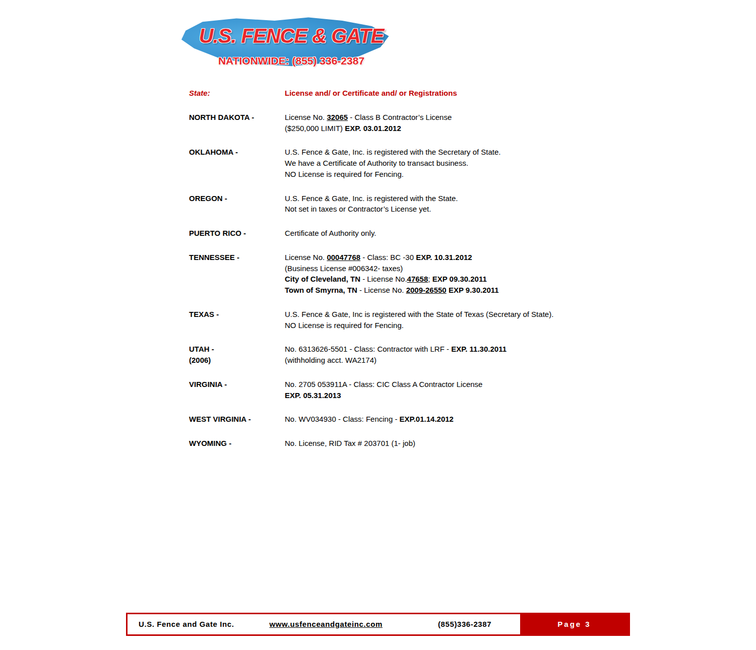U.S. FENCE & GATE
NATIONWIDE: (855) 336-2387
| State: | License and/ or Certificate and/ or Registrations |
| NORTH DAKOTA - | License No. 32065 - Class B Contractor’s License ($250,000 LIMIT) EXP. 03.01.2012 |
| OKLAHOMA - | U.S. Fence & Gate, Inc. is registered with the Secretary of State. We have a Certificate of Authority to transact business. NO License is required for Fencing. |
| OREGON - | U.S. Fence & Gate, Inc. is registered with the State. Not set in taxes or Contractor’s License yet. |
| PUERTO RICO - | Certificate of Authority only. |
| TENNESSEE - | License No. 00047768 - Class: BC -30 EXP. 10.31.2012 (Business License #006342- taxes) City of Cleveland, TN - License No. 47658 ; EXP 09.30.2011 Town of Smyrna, TN - License No. 2009-26550 EXP 9.30.2011 |
| TEXAS - | U.S. Fence & Gate, Inc is registered with the State of Texas (Secretary of State). NO License is required for Fencing. |
| UTAH - (2006) | No. 6313626-5501 - Class: Contractor with LRF - EXP. 11.30.2011 (withholding acct. WA2174) |
| VIRGINIA - | No. 2705 053911A - Class: CIC Class A Contractor License EXP. 05.31.2013 |
| WEST VIRGINIA - | No. WV034930 - Class: Fencing - EXP.01.14.2012 |
| WYOMING - | No. License, RID Tax # 203701 (1- job) |
U.S. Fence and Gate Inc. www.usfenceandgateinc.com (855)336-2387
Page 3